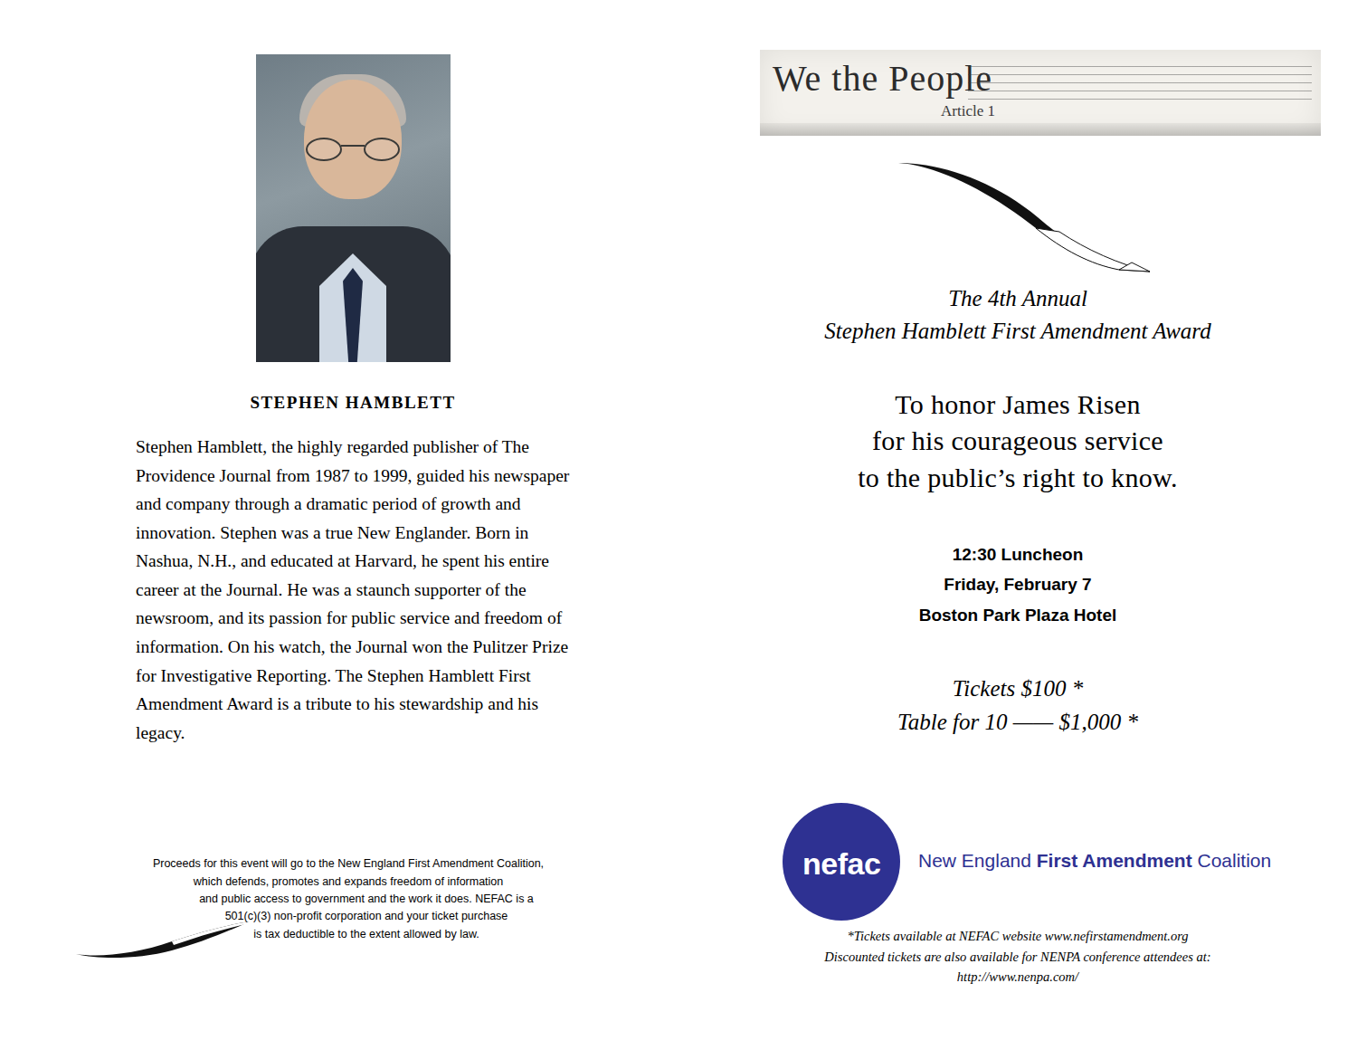STEPHEN HAMBLETT
Stephen Hamblett, the highly regarded publisher of The Providence Journal from 1987 to 1999, guided his newspaper and company through a dramatic period of growth and innovation. Stephen was a true New Englander. Born in Nashua, N.H., and educated at Harvard, he spent his entire career at the Journal. He was a staunch supporter of the newsroom, and its passion for public service and freedom of information. On his watch, the Journal won the Pulitzer Prize for Investigative Reporting. The Stephen Hamblett First Amendment Award is a tribute to his stewardship and his legacy.
Proceeds for this event will go to the New England First Amendment Coalition, which defends, promotes and expands freedom of information and public access to government and the work it does. NEFAC is a 501(c)(3) non-profit corporation and your ticket purchase is tax deductible to the extent allowed by law.
We the People Article 1
The 4th Annual
Stephen Hamblett First Amendment Award
To honor James Risen
for his courageous service
to the public’s right to know.
12:30 Luncheon
Friday, February 7
Boston Park Plaza Hotel
Tickets $100 *
Table for 10 —— $1,000 *
nefac New England First Amendment Coalition
*Tickets available at NEFAC website www.nefirstamendment.org
Discounted tickets are also available for NENPA conference attendees at:
http://www.nenpa.com/